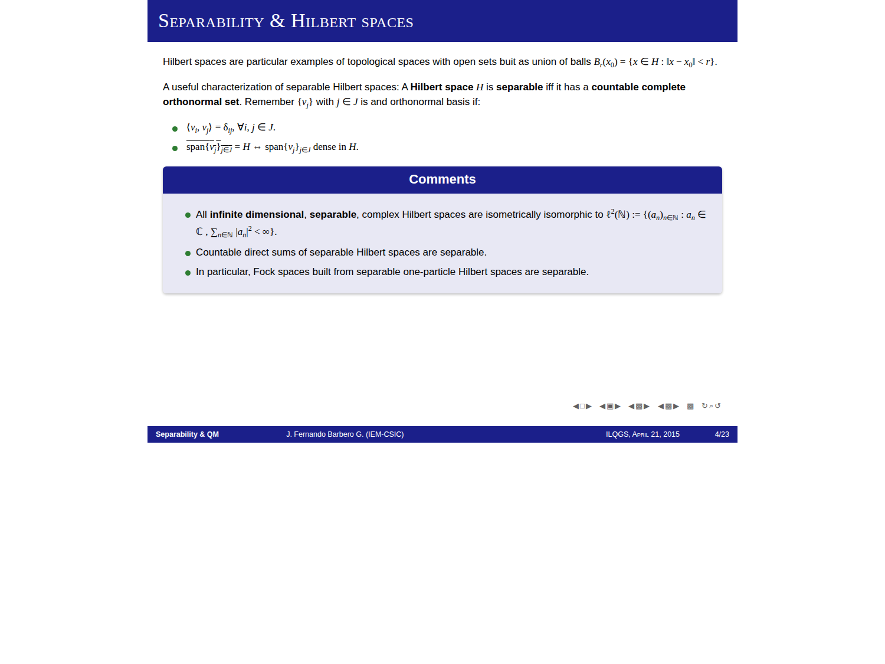Separability & Hilbert spaces
Hilbert spaces are particular examples of topological spaces with open sets buit as union of balls Br(x0) = {x ∈ H : ‖x − x0‖ < r}.
A useful characterization of separable Hilbert spaces: A Hilbert space H is separable iff it has a countable complete orthonormal set. Remember {vj} with j ∈ J is and orthonormal basis if:
⟨vi, vj⟩ = δij, ∀i, j ∈ J.
span{vj}j∈J = H ⇔ span{vj}j∈J dense in H.
Comments
All infinite dimensional, separable, complex Hilbert spaces are isome­trically isomorphic to ℓ2(ℕ) := {(an)n∈ℕ : an ∈ ℂ , ∑n∈ℕ |an|2 < ∞}.
Countable direct sums of separable Hilbert spaces are separable.
In particular, Fock spaces built from separable one-particle Hilbert spaces are separable.
◀□▶ ◀▣▶ ◀▩▶ ◀▩▶ ▩ ↻⌕↺
Separability & QM
J. Fernando Barbero G. (IEM-CSIC)
ILQGS, April 21, 2015
4/23